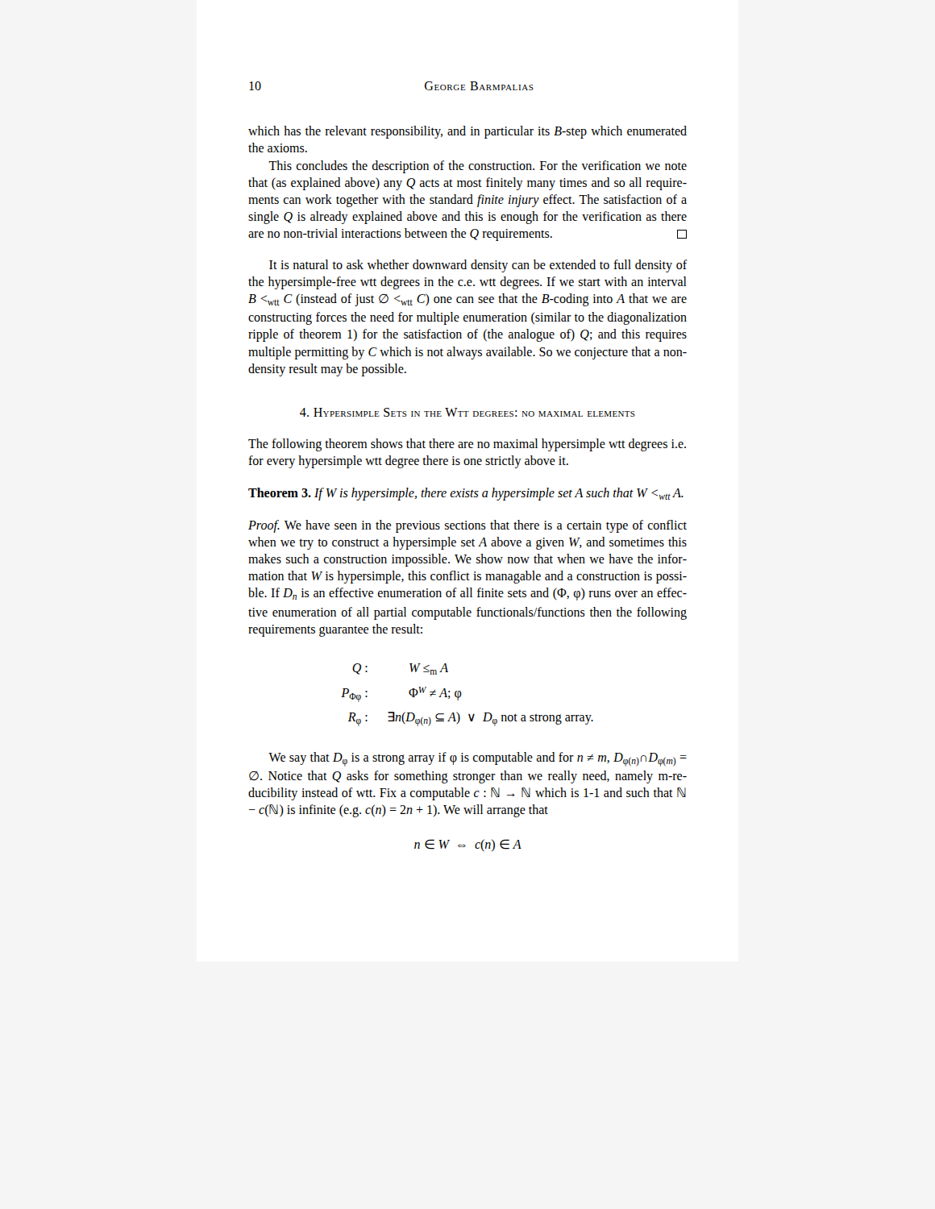10 George Barmpalias
which has the relevant responsibility, and in particular its B-step which enumerated the axioms.
This concludes the description of the construction. For the verification we note that (as explained above) any Q acts at most finitely many times and so all requirements can work together with the standard finite injury effect. The satisfaction of a single Q is already explained above and this is enough for the verification as there are no non-trivial interactions between the Q requirements.
It is natural to ask whether downward density can be extended to full density of the hypersimple-free wtt degrees in the c.e. wtt degrees. If we start with an interval B <wtt C (instead of just ∅ <wtt C) one can see that the B-coding into A that we are constructing forces the need for multiple enumeration (similar to the diagonalization ripple of theorem 1) for the satisfaction of (the analogue of) Q; and this requires multiple permitting by C which is not always available. So we conjecture that a non-density result may be possible.
4. Hypersimple Sets in the Wtt degrees: no maximal elements
The following theorem shows that there are no maximal hypersimple wtt degrees i.e. for every hypersimple wtt degree there is one strictly above it.
Theorem 3. If W is hypersimple, there exists a hypersimple set A such that W <wtt A.
Proof. We have seen in the previous sections that there is a certain type of conflict when we try to construct a hypersimple set A above a given W, and sometimes this makes such a construction impossible. We show now that when we have the information that W is hypersimple, this conflict is managable and a construction is possible. If Dn is an effective enumeration of all finite sets and (Φ, φ) runs over an effective enumeration of all partial computable functionals/functions then the following requirements guarantee the result:
| Q : | W ≤ m A |
| P Φφ : | Φ W ≠ A ; φ |
| R φ : | ∃ n ( D φ( n ) ⊆ A ) ∨ D φ not a strong array. |
We say that Dφ is a strong array if φ is computable and for n ≠ m, Dφ(n)∩Dφ(m) = ∅. Notice that Q asks for something stronger than we really need, namely m-reducibility instead of wtt. Fix a computable c : ℕ → ℕ which is 1-1 and such that ℕ − c(ℕ) is infinite (e.g. c(n) = 2n + 1). We will arrange that
n ∈ W ⇔ c(n) ∈ A